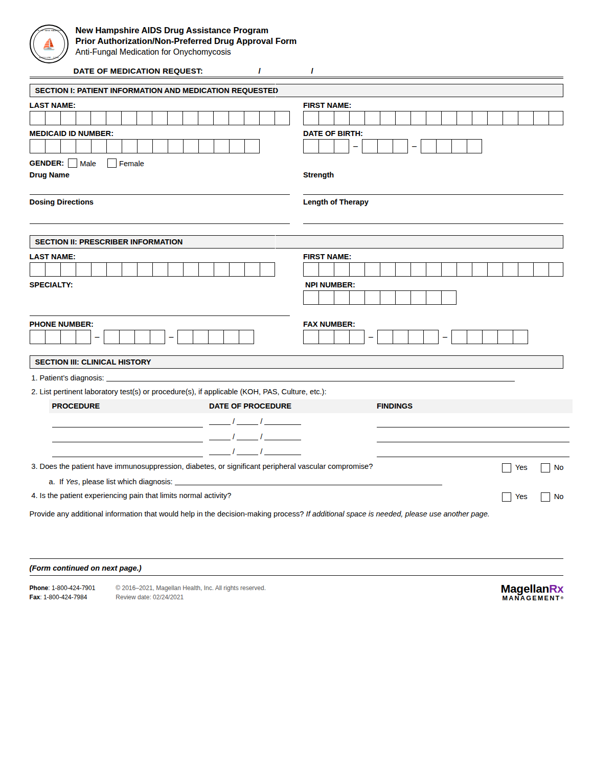STATE OF NEW HAMPSHIRE
⛵
SIGILLUM · 1776
New Hampshire AIDS Drug Assistance Program
Prior Authorization/Non-Preferred Drug Approval Form
Anti-Fungal Medication for Onychomycosis
DATE OF MEDICATION REQUEST: / /
SECTION I: PATIENT INFORMATION AND MEDICATION REQUESTED
LAST NAME:
FIRST NAME:
MEDICAID ID NUMBER:
DATE OF BIRTH:
–
–
GENDER: Male Female
Drug Name
Strength
Dosing Directions
Length of Therapy
SECTION II: PRESCRIBER INFORMATION
LAST NAME:
FIRST NAME:
SPECIALTY:
NPI NUMBER:
PHONE NUMBER:
–
–
FAX NUMBER:
–
–
SECTION III: CLINICAL HISTORY
Patient’s diagnosis:
List pertinent laboratory test(s) or procedure(s), if applicable (KOH, PAS, Culture, etc.):
| PROCEDURE | DATE OF PROCEDURE | FINDINGS |
| --- | --- | --- |
| | / / | |
| | / / | |
| | / / | |
Does the patient have immunosuppression, diabetes, or significant peripheral vascular compromise?
Yes No
a. If Yes, please list which diagnosis:
Is the patient experiencing pain that limits normal activity?
Yes No
Provide any additional information that would help in the decision-making process? If additional space is needed, please use another page.
(Form continued on next page.)
Phone: 1-800-424-7901
Fax: 1-800-424-7984
© 2016–2021, Magellan Health, Inc. All rights reserved.
Review date: 02/24/2021
MagellanRx
MANAGEMENT®